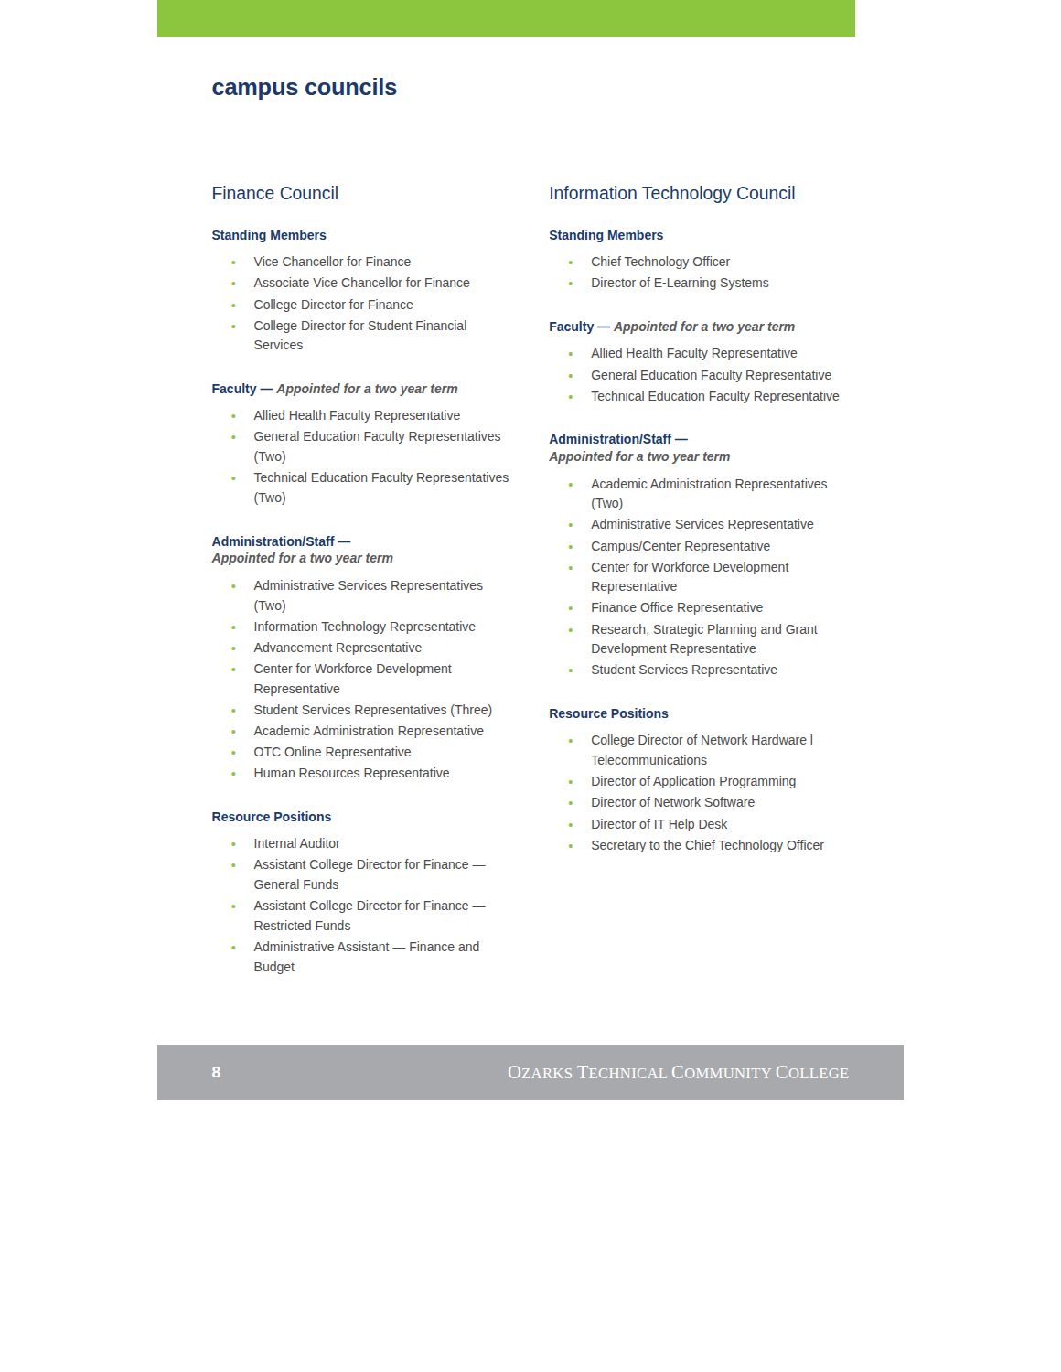campus councils
Finance Council
Standing Members
Vice Chancellor for Finance
Associate Vice Chancellor for Finance
College Director for Finance
College Director for Student Financial Services
Faculty — Appointed for a two year term
Allied Health Faculty Representative
General Education Faculty Representatives (Two)
Technical Education Faculty Representatives (Two)
Administration/Staff —
Appointed for a two year term
Administrative Services Representatives (Two)
Information Technology Representative
Advancement Representative
Center for Workforce Development Representative
Student Services Representatives (Three)
Academic Administration Representative
OTC Online Representative
Human Resources Representative
Resource Positions
Internal Auditor
Assistant College Director for Finance — General Funds
Assistant College Director for Finance — Restricted Funds
Administrative Assistant — Finance and Budget
Information Technology Council
Standing Members
Chief Technology Officer
Director of E-Learning Systems
Faculty — Appointed for a two year term
Allied Health Faculty Representative
General Education Faculty Representative
Technical Education Faculty Representative
Administration/Staff —
Appointed for a two year term
Academic Administration Representatives (Two)
Administrative Services Representative
Campus/Center Representative
Center for Workforce Development Representative
Finance Office Representative
Research, Strategic Planning and Grant Development Representative
Student Services Representative
Resource Positions
College Director of Network Hardware l Telecommunications
Director of Application Programming
Director of Network Software
Director of IT Help Desk
Secretary to the Chief Technology Officer
8 OZARKS TECHNICAL COMMUNITY COLLEGE